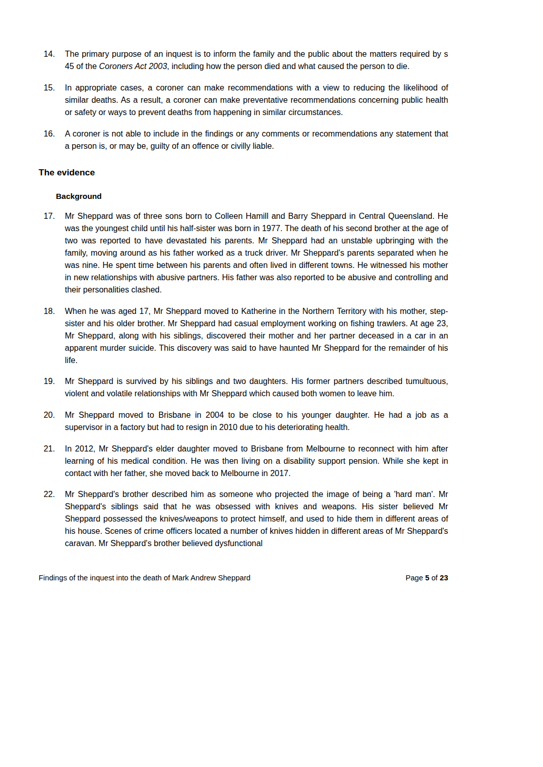14. The primary purpose of an inquest is to inform the family and the public about the matters required by s 45 of the Coroners Act 2003, including how the person died and what caused the person to die.
15. In appropriate cases, a coroner can make recommendations with a view to reducing the likelihood of similar deaths. As a result, a coroner can make preventative recommendations concerning public health or safety or ways to prevent deaths from happening in similar circumstances.
16. A coroner is not able to include in the findings or any comments or recommendations any statement that a person is, or may be, guilty of an offence or civilly liable.
The evidence
Background
17. Mr Sheppard was of three sons born to Colleen Hamill and Barry Sheppard in Central Queensland. He was the youngest child until his half-sister was born in 1977. The death of his second brother at the age of two was reported to have devastated his parents. Mr Sheppard had an unstable upbringing with the family, moving around as his father worked as a truck driver. Mr Sheppard's parents separated when he was nine. He spent time between his parents and often lived in different towns. He witnessed his mother in new relationships with abusive partners. His father was also reported to be abusive and controlling and their personalities clashed.
18. When he was aged 17, Mr Sheppard moved to Katherine in the Northern Territory with his mother, step-sister and his older brother. Mr Sheppard had casual employment working on fishing trawlers. At age 23, Mr Sheppard, along with his siblings, discovered their mother and her partner deceased in a car in an apparent murder suicide. This discovery was said to have haunted Mr Sheppard for the remainder of his life.
19. Mr Sheppard is survived by his siblings and two daughters. His former partners described tumultuous, violent and volatile relationships with Mr Sheppard which caused both women to leave him.
20. Mr Sheppard moved to Brisbane in 2004 to be close to his younger daughter. He had a job as a supervisor in a factory but had to resign in 2010 due to his deteriorating health.
21. In 2012, Mr Sheppard's elder daughter moved to Brisbane from Melbourne to reconnect with him after learning of his medical condition. He was then living on a disability support pension. While she kept in contact with her father, she moved back to Melbourne in 2017.
22. Mr Sheppard's brother described him as someone who projected the image of being a 'hard man'. Mr Sheppard's siblings said that he was obsessed with knives and weapons. His sister believed Mr Sheppard possessed the knives/weapons to protect himself, and used to hide them in different areas of his house. Scenes of crime officers located a number of knives hidden in different areas of Mr Sheppard's caravan. Mr Sheppard's brother believed dysfunctional
Findings of the inquest into the death of Mark Andrew Sheppard Page 5 of 23